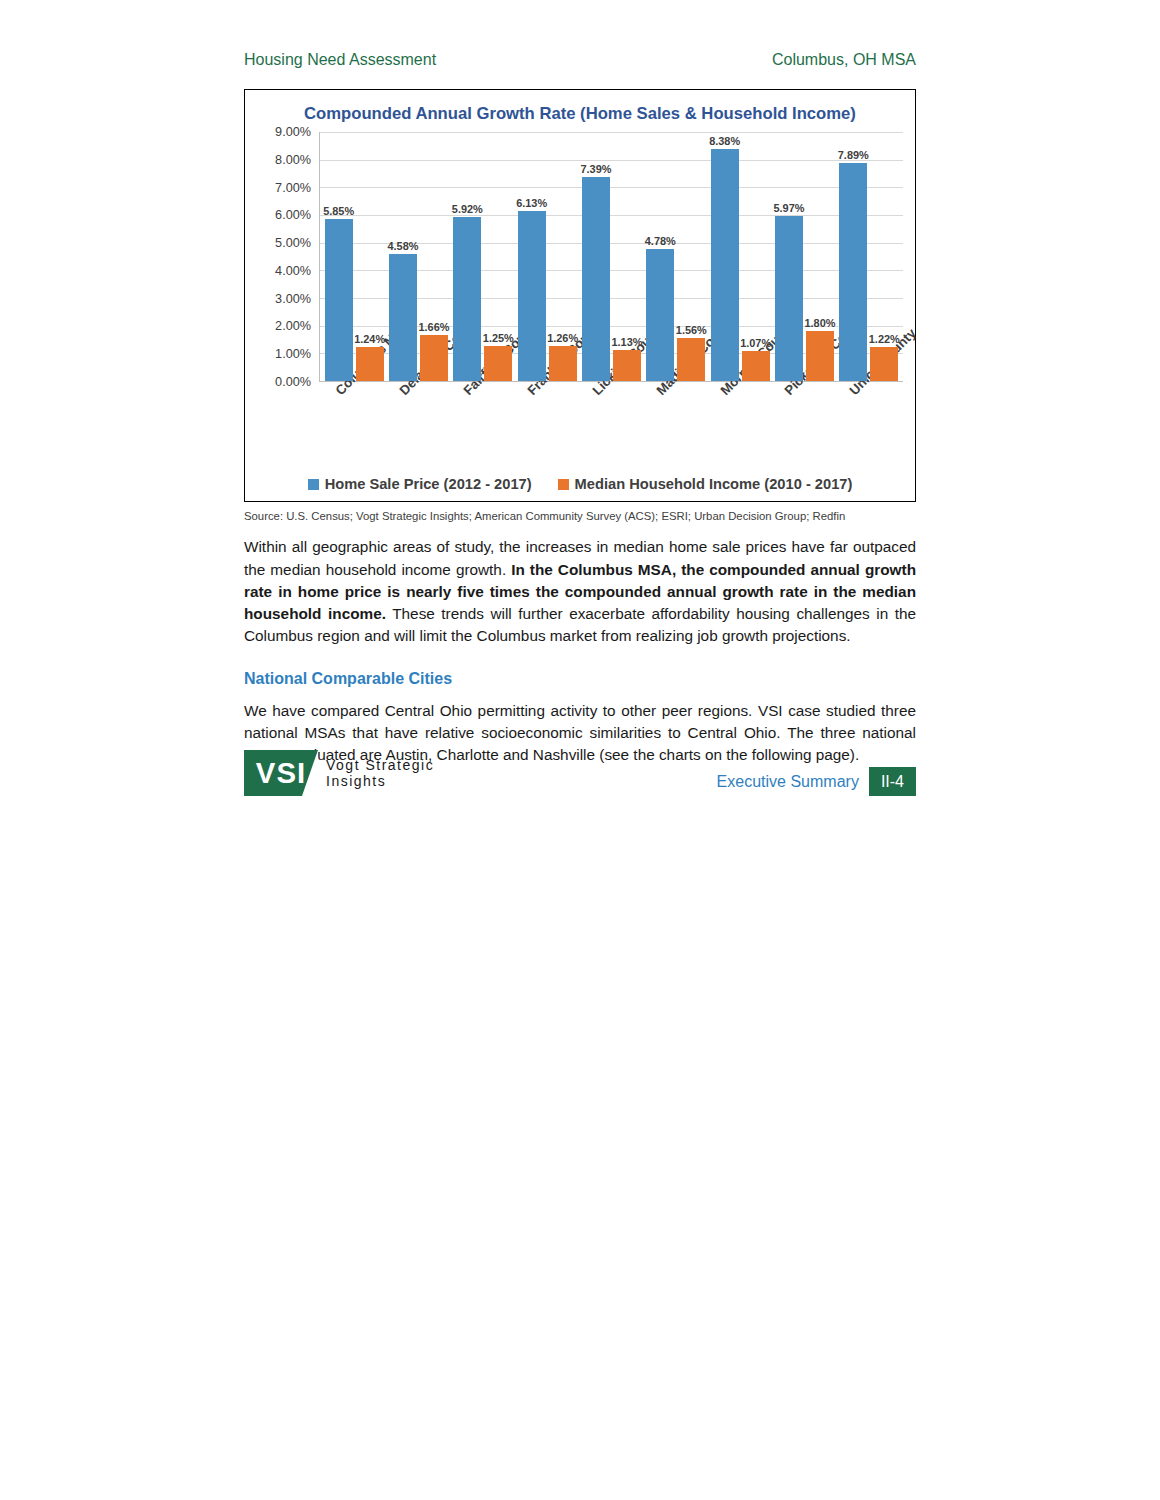Housing Need Assessment
Columbus, OH MSA
Compounded Annual Growth Rate (Home Sales & Household Income)
9.00% 8.00% 7.00% 6.00% 5.00% 4.00% 3.00% 2.00% 1.00% 0.00%
5.85%
1.24%
4.58%
1.66%
5.92%
1.25%
6.13%
1.26%
7.39%
1.13%
4.78%
1.56%
8.38%
1.07%
5.97%
1.80%
7.89%
1.22%
Columbus MSA Delaware County Fairfield County Franklin County Licking County Madison County Morrow County Pickaway County Union County
Home Sale Price (2012 - 2017) Median Household Income (2010 - 2017)
Source: U.S. Census; Vogt Strategic Insights; American Community Survey (ACS); ESRI; Urban Decision Group; Redfin
Within all geographic areas of study, the increases in median home sale prices have far outpaced the median household income growth. In the Columbus MSA, the compounded annual growth rate in home price is nearly five times the compounded annual growth rate in the median household income. These trends will further exacerbate affordability housing challenges in the Columbus region and will limit the Columbus market from realizing job growth projections.
National Comparable Cities
We have compared Central Ohio permitting activity to other peer regions. VSI case studied three national MSAs that have relative socioeconomic similarities to Central Ohio. The three national MSAs evaluated are Austin, Charlotte and Nashville (see the charts on the following page).
VSI
Vogt Strategic
Insights
Executive Summary II-4